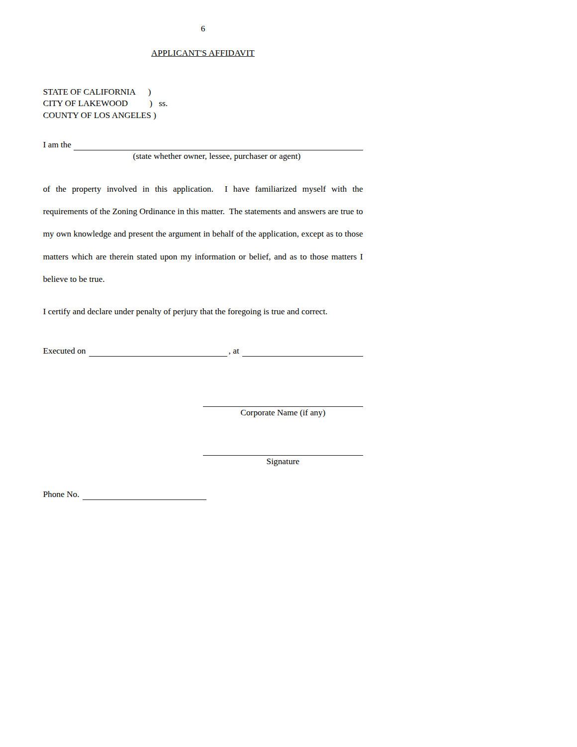6
APPLICANT'S AFFIDAVIT
STATE OF CALIFORNIA ) CITY OF LAKEWOOD ) ss. COUNTY OF LOS ANGELES )
I am the
(state whether owner, lessee, purchaser or agent)
of the property involved in this application. I have familiarized myself with the requirements of the Zoning Ordinance in this matter. The statements and answers are true to my own knowledge and present the argument in behalf of the application, except as to those matters which are therein stated upon my information or belief, and as to those matters I believe to be true.
I certify and declare under penalty of perjury that the foregoing is true and correct.
Executed on , at
Corporate Name (if any)
Signature
Phone No.